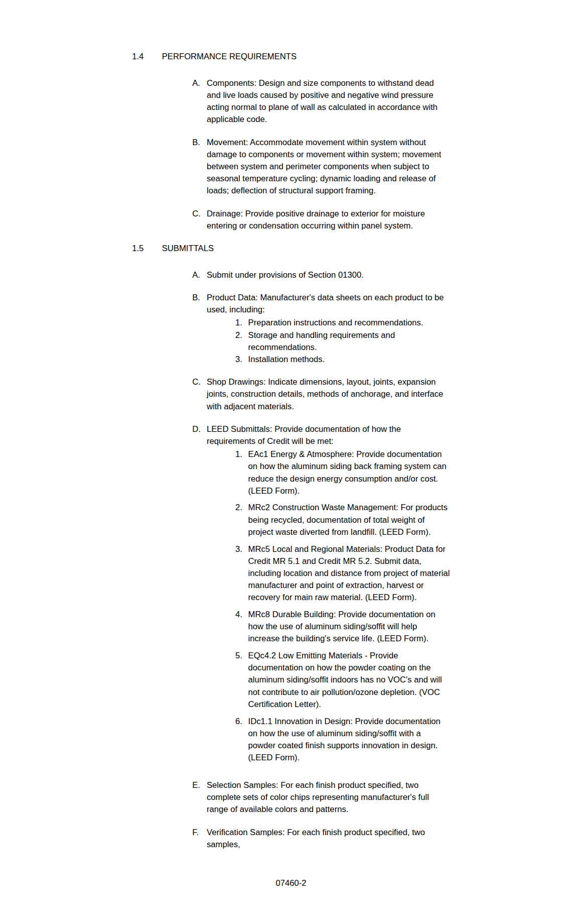1.4
PERFORMANCE REQUIREMENTS
A.
Components: Design and size components to withstand dead and live loads caused by positive and negative wind pressure acting normal to plane of wall as calculated in accordance with applicable code.
B.
Movement: Accommodate movement within system without damage to components or movement within system; movement between system and perimeter components when subject to seasonal temperature cycling; dynamic loading and release of loads; deflection of structural support framing.
C.
Drainage: Provide positive drainage to exterior for moisture entering or condensation occurring within panel system.
1.5
SUBMITTALS
A.
Submit under provisions of Section 01300.
B.
Product Data: Manufacturer's data sheets on each product to be used, including:
1. Preparation instructions and recommendations.
2. Storage and handling requirements and recommendations.
3. Installation methods.
C.
Shop Drawings: Indicate dimensions, layout, joints, expansion joints, construction details, methods of anchorage, and interface with adjacent materials.
D.
LEED Submittals: Provide documentation of how the requirements of Credit will be met:
1. EAc1 Energy & Atmosphere: Provide documentation on how the aluminum siding back framing system can reduce the design energy consumption and/or cost. (LEED Form).
2. MRc2 Construction Waste Management: For products being recycled, documentation of total weight of project waste diverted from landfill. (LEED Form).
3. MRc5 Local and Regional Materials: Product Data for Credit MR 5.1 and Credit MR 5.2. Submit data, including location and distance from project of material manufacturer and point of extraction, harvest or recovery for main raw material. (LEED Form).
4. MRc8 Durable Building: Provide documentation on how the use of aluminum siding/soffit will help increase the building's service life. (LEED Form).
5. EQc4.2 Low Emitting Materials - Provide documentation on how the powder coating on the aluminum siding/soffit indoors has no VOC's and will not contribute to air pollution/ozone depletion. (VOC Certification Letter).
6. IDc1.1 Innovation in Design: Provide documentation on how the use of aluminum siding/soffit with a powder coated finish supports innovation in design. (LEED Form).
E.
Selection Samples: For each finish product specified, two complete sets of color chips representing manufacturer's full range of available colors and patterns.
F.
Verification Samples: For each finish product specified, two samples,
07460-2